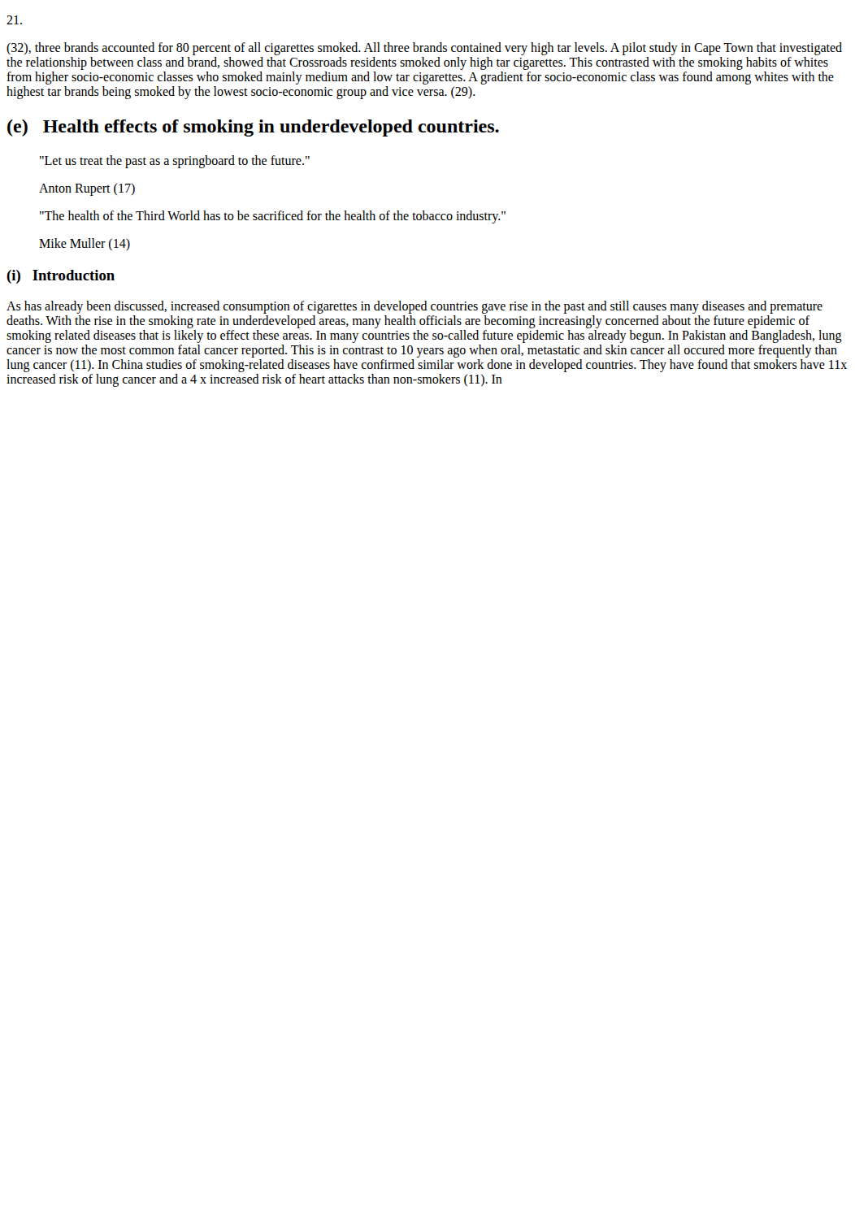21.
(32), three brands accounted for 80 percent of all cigarettes smoked. All three brands contained very high tar levels. A pilot study in Cape Town that investigated the relationship between class and brand, showed that Crossroads residents smoked only high tar cigarettes. This contrasted with the smoking habits of whites from higher socio-economic classes who smoked mainly medium and low tar cigarettes. A gradient for socio-economic class was found among whites with the highest tar brands being smoked by the lowest socio-economic group and vice versa. (29).
(e) Health effects of smoking in underdeveloped countries.
"Let us treat the past as a springboard to the future."
Anton Rupert (17)
"The health of the Third World has to be sacrificed for the health of the tobacco industry."
Mike Muller (14)
(i) Introduction
As has already been discussed, increased consumption of cigarettes in developed countries gave rise in the past and still causes many diseases and premature deaths. With the rise in the smoking rate in underdeveloped areas, many health officials are becoming increasingly concerned about the future epidemic of smoking related diseases that is likely to effect these areas. In many countries the so-called future epidemic has already begun. In Pakistan and Bangladesh, lung cancer is now the most common fatal cancer reported. This is in contrast to 10 years ago when oral, metastatic and skin cancer all occured more frequently than lung cancer (11). In China studies of smoking-related diseases have confirmed similar work done in developed countries. They have found that smokers have 11x increased risk of lung cancer and a 4 x increased risk of heart attacks than non-smokers (11). In